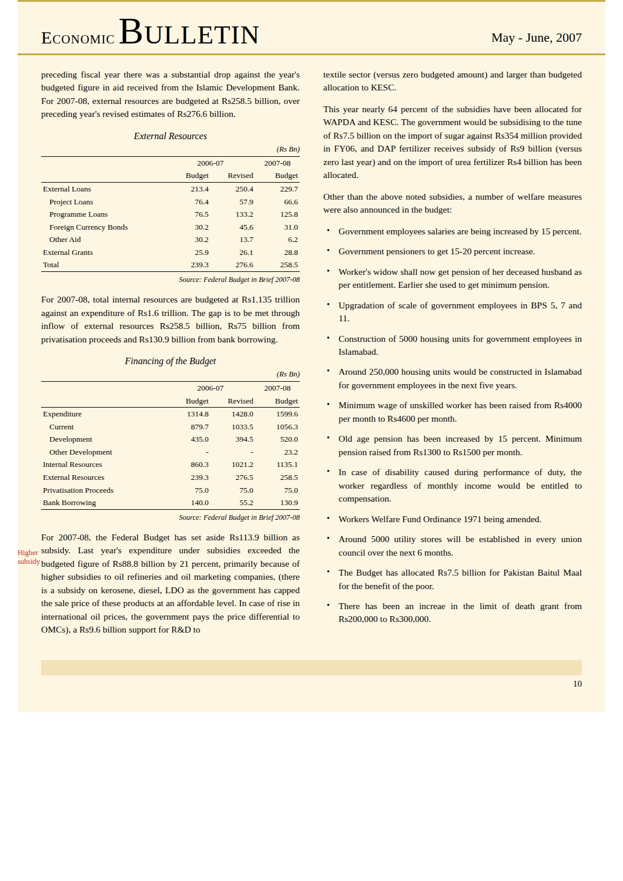Economic Bulletin
May - June, 2007
Higher
subsidy
preceding fiscal year there was a substantial drop against the year's budgeted figure in aid received from the Islamic Development Bank. For 2007-08, external resources are budgeted at Rs258.5 billion, over preceding year's revised estimates of Rs276.6 billion.
External Resources
(Rs Bn)
| | 2006-07 | 2007-08 |
| | Budget | Revised | Budget |
| External Loans | 213.4 | 250.4 | 229.7 |
| Project Loans | 76.4 | 57.9 | 66.6 |
| Programme Loans | 76.5 | 133.2 | 125.8 |
| Foreign Currency Bonds | 30.2 | 45.6 | 31.0 |
| Other Aid | 30.2 | 13.7 | 6.2 |
| External Grants | 25.9 | 26.1 | 28.8 |
| Total | 239.3 | 276.6 | 258.5 |
Source: Federal Budget in Brief 2007-08
For 2007-08, total internal resources are budgeted at Rs1.135 trillion against an expenditure of Rs1.6 trillion. The gap is to be met through inflow of external resources Rs258.5 billion, Rs75 billion from privatisation proceeds and Rs130.9 billion from bank borrowing.
Financing of the Budget
(Rs Bn)
| | 2006-07 | 2007-08 |
| | Budget | Revised | Budget |
| Expenditure | 1314.8 | 1428.0 | 1599.6 |
| Current | 879.7 | 1033.5 | 1056.3 |
| Development | 435.0 | 394.5 | 520.0 |
| Other Development | - | - | 23.2 |
| Internal Resources | 860.3 | 1021.2 | 1135.1 |
| External Resources | 239.3 | 276.5 | 258.5 |
| Privatisation Proceeds | 75.0 | 75.0 | 75.0 |
| Bank Borrowing | 140.0 | 55.2 | 130.9 |
Source: Federal Budget in Brief 2007-08
For 2007-08, the Federal Budget has set aside Rs113.9 billion as subsidy. Last year's expenditure under subsidies exceeded the budgeted figure of Rs88.8 billion by 21 percent, primarily because of higher subsidies to oil refineries and oil marketing companies, (there is a subsidy on kerosene, diesel, LDO as the government has capped the sale price of these products at an affordable level. In case of rise in international oil prices, the government pays the price differential to OMCs), a Rs9.6 billion support for R&D to
textile sector (versus zero budgeted amount) and larger than budgeted allocation to KESC.
This year nearly 64 percent of the subsidies have been allocated for WAPDA and KESC. The government would be subsidising to the tune of Rs7.5 billion on the import of sugar against Rs354 million provided in FY06, and DAP fertilizer receives subsidy of Rs9 billion (versus zero last year) and on the import of urea fertilizer Rs4 billion has been allocated.
Other than the above noted subsidies, a number of welfare measures were also announced in the budget:
Government employees salaries are being increased by 15 percent.
Government pensioners to get 15-20 percent increase.
Worker's widow shall now get pension of her deceased husband as per entitlement. Earlier she used to get minimum pension.
Upgradation of scale of government employees in BPS 5, 7 and 11.
Construction of 5000 housing units for government employees in Islamabad.
Around 250,000 housing units would be constructed in Islamabad for government employees in the next five years.
Minimum wage of unskilled worker has been raised from Rs4000 per month to Rs4600 per month.
Old age pension has been increased by 15 percent. Minimum pension raised from Rs1300 to Rs1500 per month.
In case of disability caused during performance of duty, the worker regardless of monthly income would be entitled to compensation.
Workers Welfare Fund Ordinance 1971 being amended.
Around 5000 utility stores will be established in every union council over the next 6 months.
The Budget has allocated Rs7.5 billion for Pakistan Baitul Maal for the benefit of the poor.
There has been an increae in the limit of death grant from Rs200,000 to Rs300,000.
10